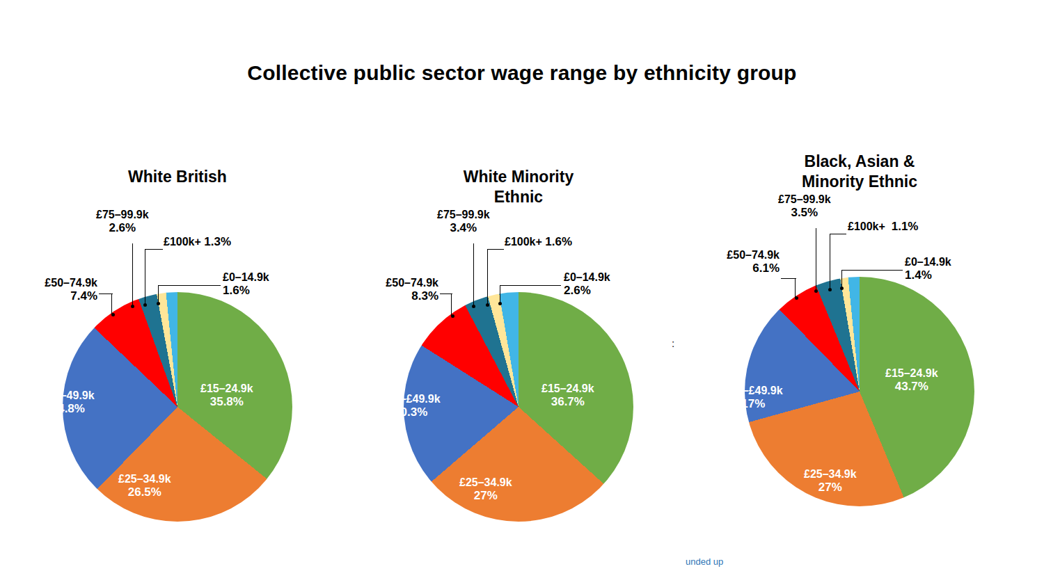Collective public sector wage range by ethnicity group
White British
£75–99.9k
2.6%
£100k+ 1.3%
£0–14.9k
1.6%
£50–74.9k
7.4%
£15–24.9k
35.8%
£25–34.9k
26.5%
£35–49.9k
24.8%
White Minority
Ethnic
£75–99.9k
3.4%
£100k+ 1.6%
£0–14.9k
2.6%
£50–74.9k
8.3%
£15–24.9k
36.7%
£25–34.9k
27%
£35–£49.9k
20.3%
:
Black, Asian &
Minority Ethnic
£75–99.9k
3.5%
£100k+ 1.1%
£0–14.9k
1.4%
£50–74.9k
6.1%
£15–24.9k
43.7%
£25–34.9k
27%
£35–£49.9k
17%
unded up